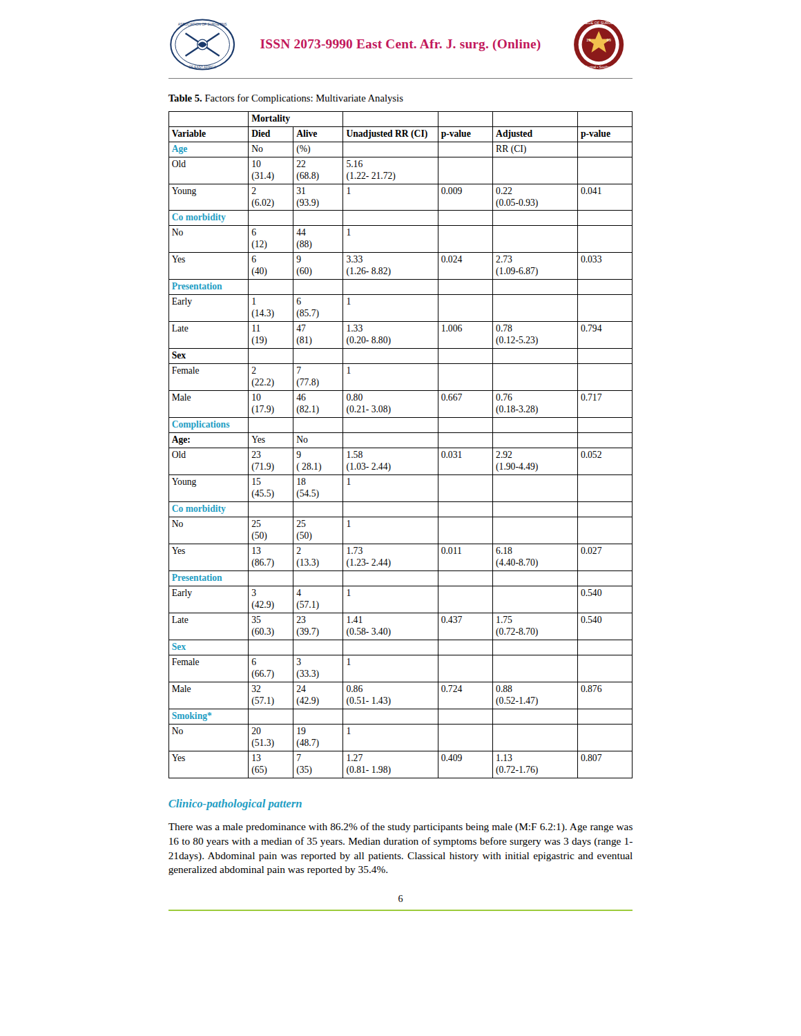ASSOCIATION OF SURGEONS OF EAST AFRICA
ISSN 2073-9990 East Cent. Afr. J. surg. (Online)
COLLEGE OF SURGEONS East • Central • Southern Africa 19 99
Table 5. Factors for Complications: Multivariate Analysis
| | Mortality | | | | |
| --- | --- | --- | --- | --- | --- |
| Variable | Died | Alive | Unadjusted RR (CI) | p-value | Adjusted | p-value |
| Age | No | (%) | | | RR (CI) | |
| Old | 10 (31.4) | 22 (68.8) | 5.16 (1.22- 21.72) | | | |
| Young | 2 (6.02) | 31 (93.9) | 1 | 0.009 | 0.22 (0.05-0.93) | 0.041 |
| Co morbidity | | | | | | |
| No | 6 (12) | 44 (88) | 1 | | | |
| Yes | 6 (40) | 9 (60) | 3.33 (1.26- 8.82) | 0.024 | 2.73 (1.09-6.87) | 0.033 |
| Presentation | | | | | | |
| Early | 1 (14.3) | 6 (85.7) | 1 | | | |
| Late | 11 (19) | 47 (81) | 1.33 (0.20- 8.80) | 1.006 | 0.78 (0.12-5.23) | 0.794 |
| Sex | | | | | | |
| Female | 2 (22.2) | 7 (77.8) | 1 | | | |
| Male | 10 (17.9) | 46 (82.1) | 0.80 (0.21- 3.08) | 0.667 | 0.76 (0.18-3.28) | 0.717 |
| Complications | | | | | | |
| Age: | Yes | No | | | | |
| Old | 23 (71.9) | 9 ( 28.1) | 1.58 (1.03- 2.44) | 0.031 | 2.92 (1.90-4.49) | 0.052 |
| Young | 15 (45.5) | 18 (54.5) | 1 | | | |
| Co morbidity | | | | | | |
| No | 25 (50) | 25 (50) | 1 | | | |
| Yes | 13 (86.7) | 2 (13.3) | 1.73 (1.23- 2.44) | 0.011 | 6.18 (4.40-8.70) | 0.027 |
| Presentation | | | | | | |
| Early | 3 (42.9) | 4 (57.1) | 1 | | | 0.540 |
| Late | 35 (60.3) | 23 (39.7) | 1.41 (0.58- 3.40) | 0.437 | 1.75 (0.72-8.70) | 0.540 |
| Sex | | | | | | |
| Female | 6 (66.7) | 3 (33.3) | 1 | | | |
| Male | 32 (57.1) | 24 (42.9) | 0.86 (0.51- 1.43) | 0.724 | 0.88 (0.52-1.47) | 0.876 |
| Smoking* | | | | | | |
| No | 20 (51.3) | 19 (48.7) | 1 | | | |
| Yes | 13 (65) | 7 (35) | 1.27 (0.81- 1.98) | 0.409 | 1.13 (0.72-1.76) | 0.807 |
Clinico-pathological pattern
There was a male predominance with 86.2% of the study participants being male (M:F 6.2:1). Age range was 16 to 80 years with a median of 35 years. Median duration of symptoms before surgery was 3 days (range 1-21days). Abdominal pain was reported by all patients. Classical history with initial epigastric and eventual generalized abdominal pain was reported by 35.4%.
6